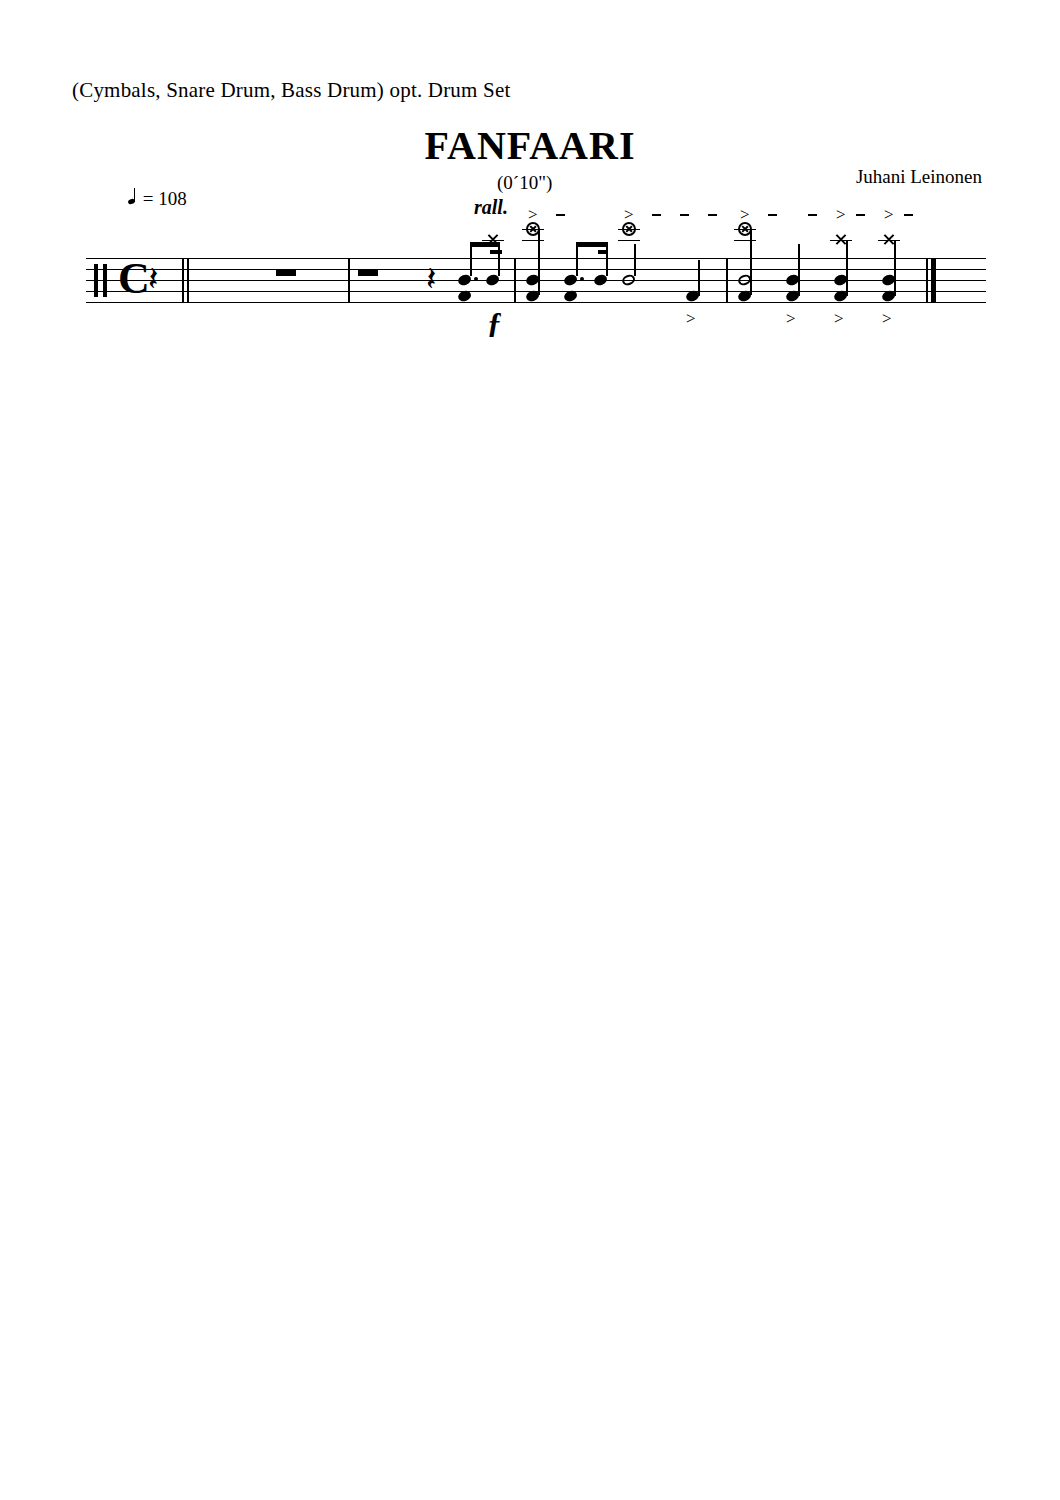(Cymbals, Snare Drum, Bass Drum) opt. Drum Set
FANFAARI
Juhani Leinonen
(0´10")
= 108
rall.
ƒ
C
𝄽
𝄽
>
>
>
>
>
>
>
>
>